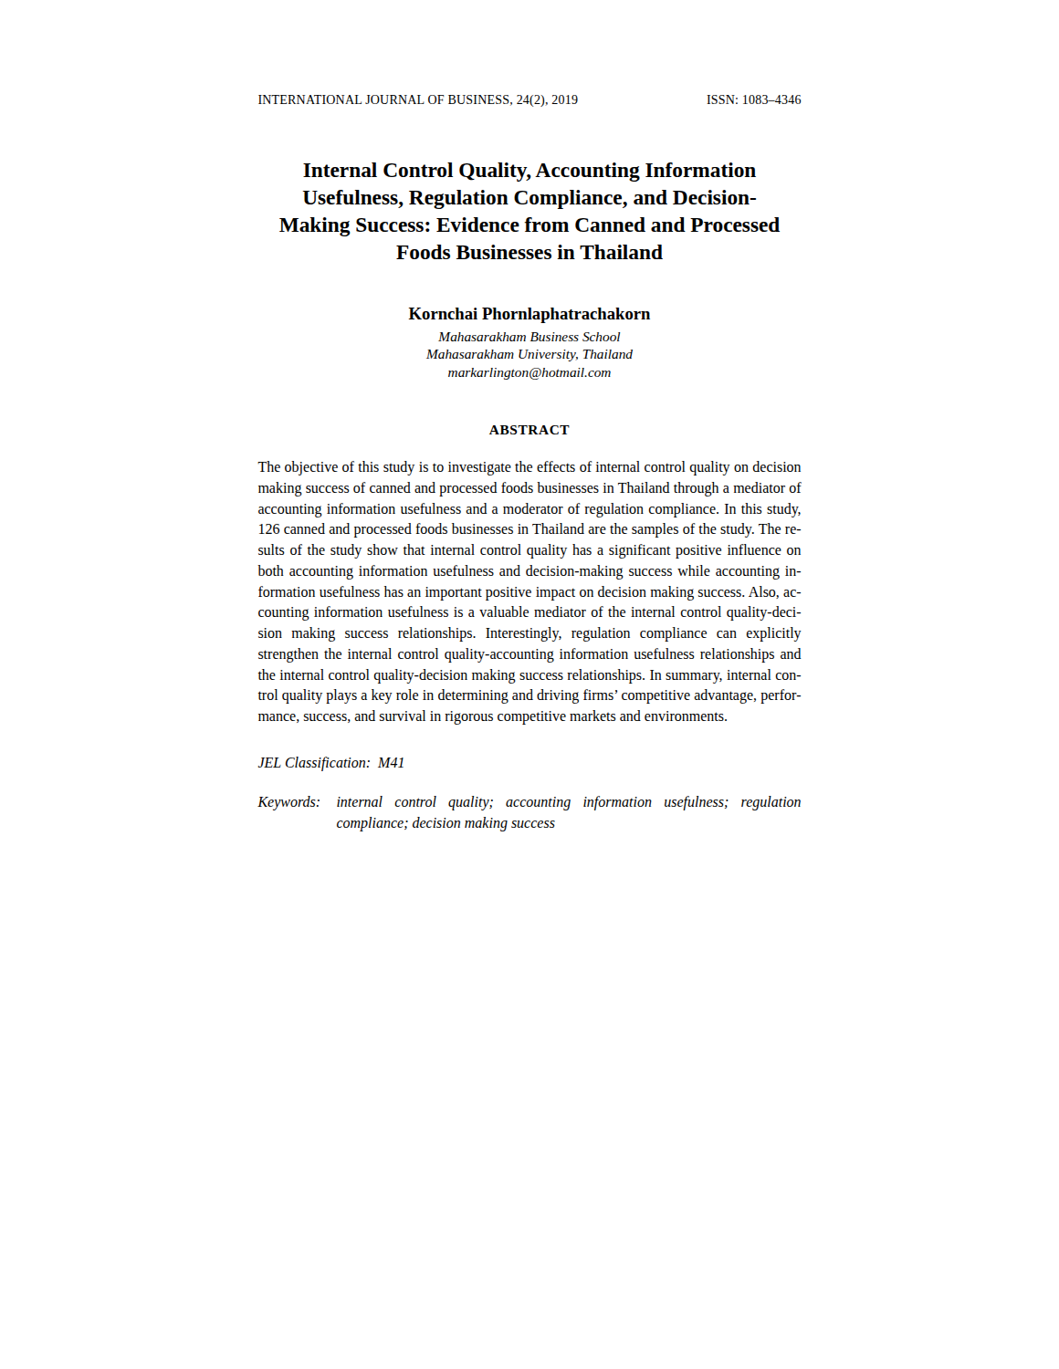International Journal of Business, 24(2), 2019 ISSN: 1083–4346
Internal Control Quality, Accounting Information Usefulness, Regulation Compliance, and Decision-Making Success: Evidence from Canned and Processed Foods Businesses in Thailand
Kornchai Phornlaphatrachakorn
Mahasarakham Business School
Mahasarakham University, Thailand
markarlington@hotmail.com
ABSTRACT
The objective of this study is to investigate the effects of internal control quality on decision making success of canned and processed foods businesses in Thailand through a mediator of accounting information usefulness and a moderator of regulation compliance. In this study, 126 canned and processed foods businesses in Thailand are the samples of the study. The results of the study show that internal control quality has a significant positive influence on both accounting information usefulness and decision-making success while accounting information usefulness has an important positive impact on decision making success. Also, accounting information usefulness is a valuable mediator of the internal control quality-decision making success relationships. Interestingly, regulation compliance can explicitly strengthen the internal control quality-accounting information usefulness relationships and the internal control quality-decision making success relationships. In summary, internal control quality plays a key role in determining and driving firms’ competitive advantage, performance, success, and survival in rigorous competitive markets and environments.
JEL Classification: M41
Keywords: internal control quality; accounting information usefulness; regulation compliance; decision making success